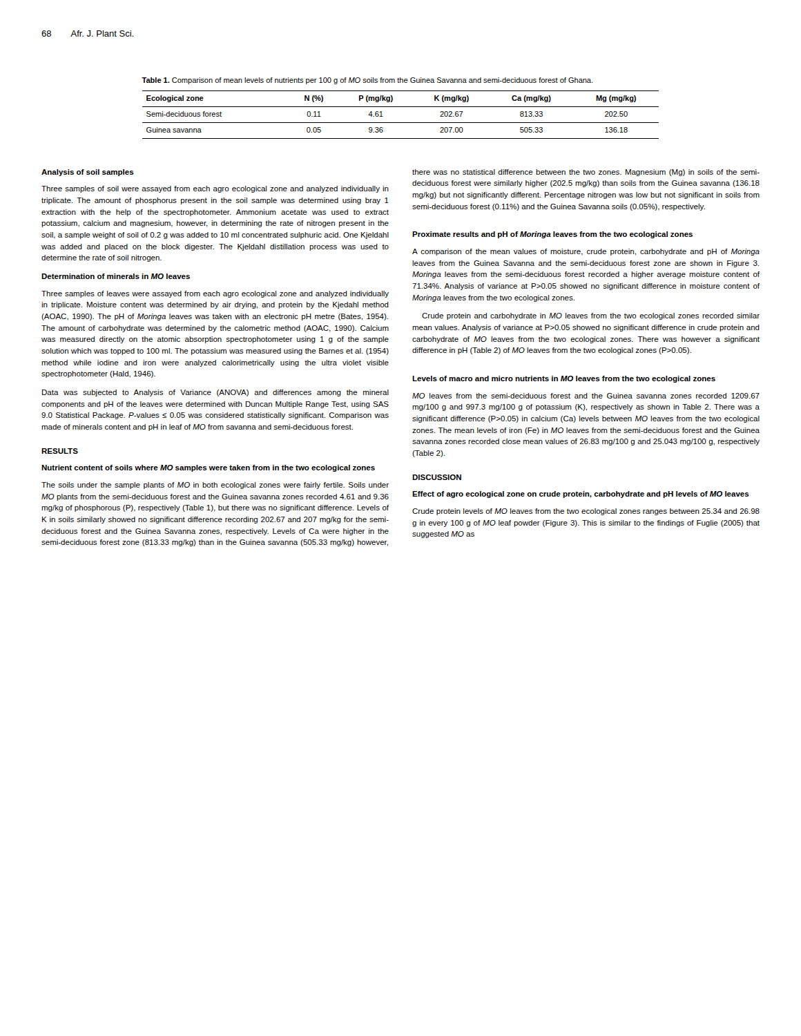68 Afr. J. Plant Sci.
Table 1. Comparison of mean levels of nutrients per 100 g of MO soils from the Guinea Savanna and semi-deciduous forest of Ghana.
| Ecological zone | N (%) | P (mg/kg) | K (mg/kg) | Ca (mg/kg) | Mg (mg/kg) |
| --- | --- | --- | --- | --- | --- |
| Semi-deciduous forest | 0.11 | 4.61 | 202.67 | 813.33 | 202.50 |
| Guinea savanna | 0.05 | 9.36 | 207.00 | 505.33 | 136.18 |
Analysis of soil samples
Three samples of soil were assayed from each agro ecological zone and analyzed individually in triplicate. The amount of phosphorus present in the soil sample was determined using bray 1 extraction with the help of the spectrophotometer. Ammonium acetate was used to extract potassium, calcium and magnesium, however, in determining the rate of nitrogen present in the soil, a sample weight of soil of 0.2 g was added to 10 ml concentrated sulphuric acid. One Kjeldahl was added and placed on the block digester. The Kjeldahl distillation process was used to determine the rate of soil nitrogen.
Determination of minerals in MO leaves
Three samples of leaves were assayed from each agro ecological zone and analyzed individually in triplicate. Moisture content was determined by air drying, and protein by the Kjedahl method (AOAC, 1990). The pH of Moringa leaves was taken with an electronic pH metre (Bates, 1954). The amount of carbohydrate was determined by the calometric method (AOAC, 1990). Calcium was measured directly on the atomic absorption spectrophotometer using 1 g of the sample solution which was topped to 100 ml. The potassium was measured using the Barnes et al. (1954) method while iodine and iron were analyzed calorimetrically using the ultra violet visible spectrophotometer (Hald, 1946).
Data was subjected to Analysis of Variance (ANOVA) and differences among the mineral components and pH of the leaves were determined with Duncan Multiple Range Test, using SAS 9.0 Statistical Package. P-values ≤ 0.05 was considered statistically significant. Comparison was made of minerals content and pH in leaf of MO from savanna and semi-deciduous forest.
Results
Nutrient content of soils where MO samples were taken from in the two ecological zones
The soils under the sample plants of MO in both ecological zones were fairly fertile. Soils under MO plants from the semi-deciduous forest and the Guinea savanna zones recorded 4.61 and 9.36 mg/kg of phosphorous (P), respectively (Table 1), but there was no significant difference. Levels of K in soils similarly showed no significant difference recording 202.67 and 207 mg/kg for the semi-deciduous forest and the Guinea Savanna zones, respectively. Levels of Ca were higher in the semi-deciduous forest zone (813.33 mg/kg) than in the Guinea savanna (505.33 mg/kg) however, there was no statistical difference between the two zones. Magnesium (Mg) in soils of the semi-deciduous forest were similarly higher (202.5 mg/kg) than soils from the Guinea savanna (136.18 mg/kg) but not significantly different. Percentage nitrogen was low but not significant in soils from semi-deciduous forest (0.11%) and the Guinea Savanna soils (0.05%), respectively.
Proximate results and pH of Moringa leaves from the two ecological zones
A comparison of the mean values of moisture, crude protein, carbohydrate and pH of Moringa leaves from the Guinea Savanna and the semi-deciduous forest zone are shown in Figure 3. Moringa leaves from the semi-deciduous forest recorded a higher average moisture content of 71.34%. Analysis of variance at P>0.05 showed no significant difference in moisture content of Moringa leaves from the two ecological zones.
Crude protein and carbohydrate in MO leaves from the two ecological zones recorded similar mean values. Analysis of variance at P>0.05 showed no significant difference in crude protein and carbohydrate of MO leaves from the two ecological zones. There was however a significant difference in pH (Table 2) of MO leaves from the two ecological zones (P>0.05).
Levels of macro and micro nutrients in MO leaves from the two ecological zones
MO leaves from the semi-deciduous forest and the Guinea savanna zones recorded 1209.67 mg/100 g and 997.3 mg/100 g of potassium (K), respectively as shown in Table 2. There was a significant difference (P>0.05) in calcium (Ca) levels between MO leaves from the two ecological zones. The mean levels of iron (Fe) in MO leaves from the semi-deciduous forest and the Guinea savanna zones recorded close mean values of 26.83 mg/100 g and 25.043 mg/100 g, respectively (Table 2).
Discussion
Effect of agro ecological zone on crude protein, carbohydrate and pH levels of MO leaves
Crude protein levels of MO leaves from the two ecological zones ranges between 25.34 and 26.98 g in every 100 g of MO leaf powder (Figure 3). This is similar to the findings of Fuglie (2005) that suggested MO as